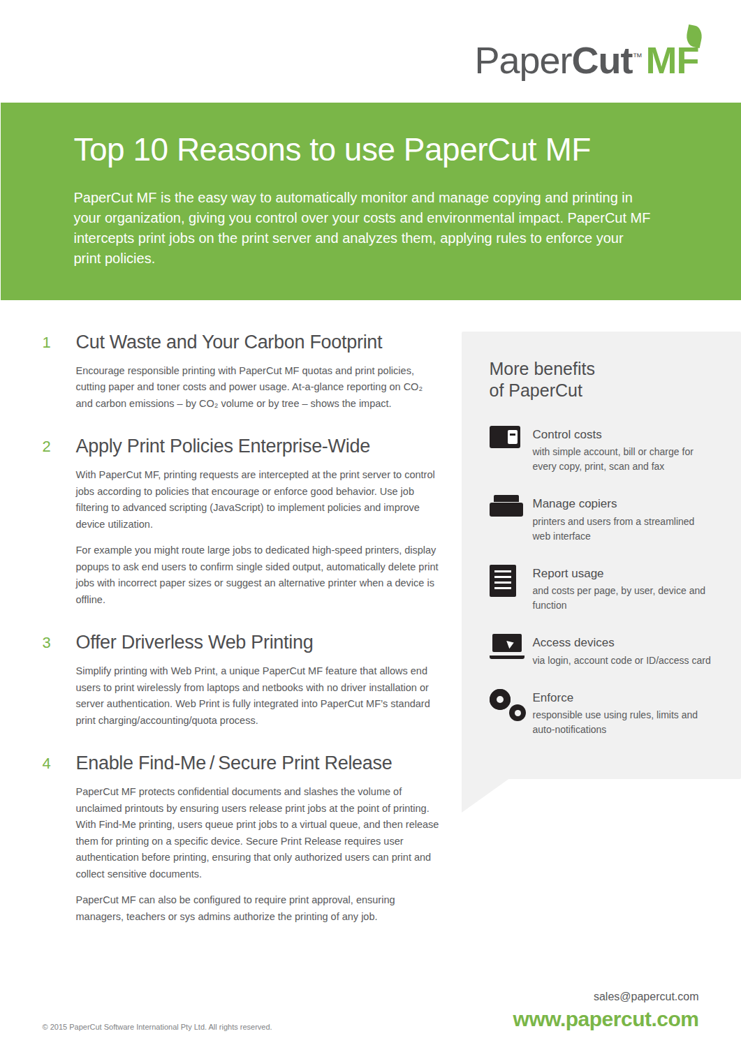Paper Cut™MF
Top 10 Reasons to use PaperCut MF
PaperCut MF is the easy way to automatically monitor and manage copying and printing in your organization, giving you control over your costs and environmental impact. PaperCut MF intercepts print jobs on the print server and analyzes them, applying rules to enforce your print policies.
1
Cut Waste and Your Carbon Footprint
Encourage responsible printing with PaperCut MF quotas and print policies, cutting paper and toner costs and power usage. At-a-glance reporting on CO₂ and carbon emissions – by CO₂ volume or by tree – shows the impact.
2
Apply Print Policies Enterprise-Wide
With PaperCut MF, printing requests are intercepted at the print server to control jobs according to policies that encourage or enforce good behavior. Use job filtering to advanced scripting (JavaScript) to implement policies and improve device utilization.
For example you might route large jobs to dedicated high-speed printers, display popups to ask end users to confirm single sided output, automatically delete print jobs with incorrect paper sizes or suggest an alternative printer when a device is offline.
3
Offer Driverless Web Printing
Simplify printing with Web Print, a unique PaperCut MF feature that allows end users to print wirelessly from laptops and netbooks with no driver installation or server authentication. Web Print is fully integrated into PaperCut MF’s standard print charging/accounting/quota process.
4
Enable Find-Me / Secure Print Release
PaperCut MF protects confidential documents and slashes the volume of unclaimed printouts by ensuring users release print jobs at the point of printing. With Find-Me printing, users queue print jobs to a virtual queue, and then release them for printing on a specific device. Secure Print Release requires user authentication before printing, ensuring that only authorized users can print and collect sensitive documents.
PaperCut MF can also be configured to require print approval, ensuring managers, teachers or sys admins authorize the printing of any job.
More benefits
of PaperCut
Control costs with simple account, bill or charge for every copy, print, scan and fax
Manage copiers printers and users from a streamlined web interface
Report usage and costs per page, by user, device and function
Access devices via login, account code or ID/access card
Enforce responsible use using rules, limits and auto-notifications
© 2015 PaperCut Software International Pty Ltd. All rights reserved.
sales@papercut.com
www.papercut.com